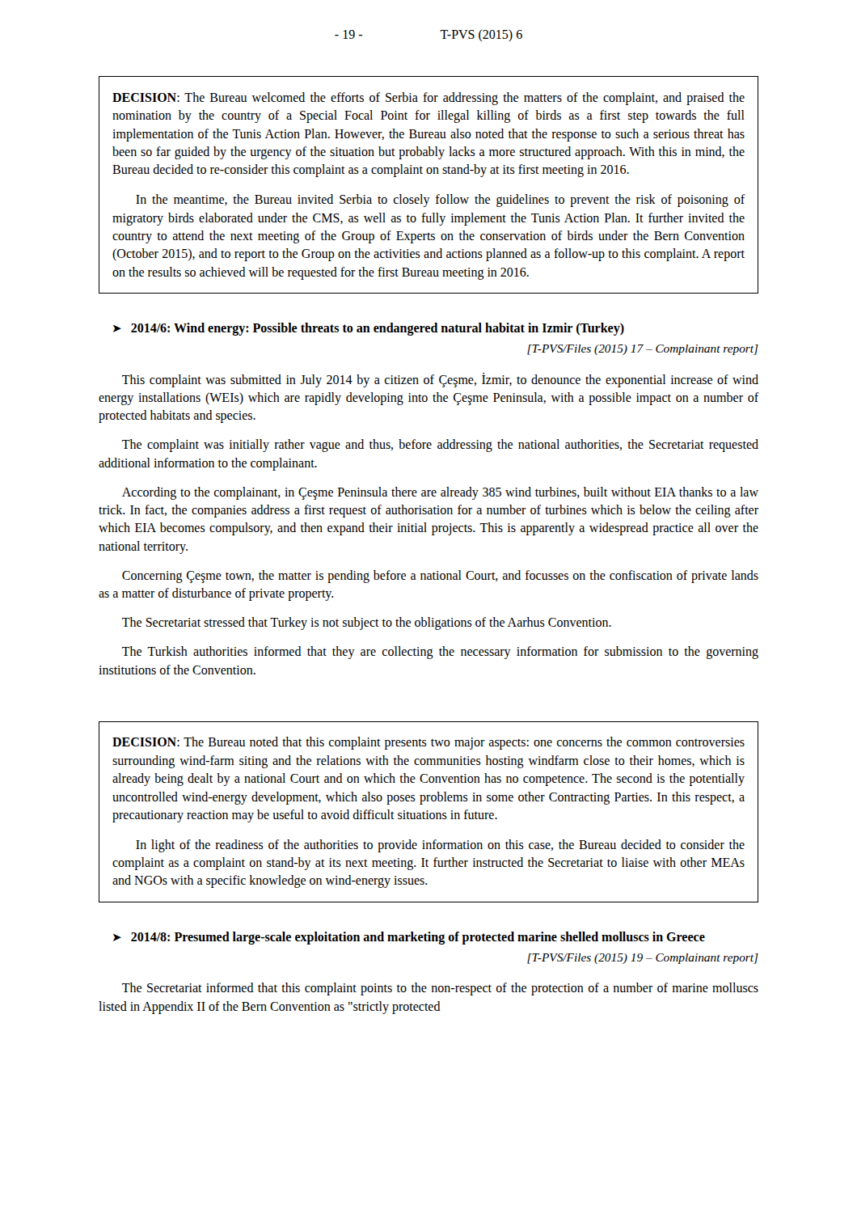- 19 - T-PVS (2015) 6
DECISION: The Bureau welcomed the efforts of Serbia for addressing the matters of the complaint, and praised the nomination by the country of a Special Focal Point for illegal killing of birds as a first step towards the full implementation of the Tunis Action Plan. However, the Bureau also noted that the response to such a serious threat has been so far guided by the urgency of the situation but probably lacks a more structured approach. With this in mind, the Bureau decided to re-consider this complaint as a complaint on stand-by at its first meeting in 2016.
In the meantime, the Bureau invited Serbia to closely follow the guidelines to prevent the risk of poisoning of migratory birds elaborated under the CMS, as well as to fully implement the Tunis Action Plan. It further invited the country to attend the next meeting of the Group of Experts on the conservation of birds under the Bern Convention (October 2015), and to report to the Group on the activities and actions planned as a follow-up to this complaint. A report on the results so achieved will be requested for the first Bureau meeting in 2016.
2014/6: Wind energy: Possible threats to an endangered natural habitat in Izmir (Turkey)
[T-PVS/Files (2015) 17 – Complainant report]
This complaint was submitted in July 2014 by a citizen of Çeşme, İzmir, to denounce the exponential increase of wind energy installations (WEIs) which are rapidly developing into the Çeşme Peninsula, with a possible impact on a number of protected habitats and species.
The complaint was initially rather vague and thus, before addressing the national authorities, the Secretariat requested additional information to the complainant.
According to the complainant, in Çeşme Peninsula there are already 385 wind turbines, built without EIA thanks to a law trick. In fact, the companies address a first request of authorisation for a number of turbines which is below the ceiling after which EIA becomes compulsory, and then expand their initial projects. This is apparently a widespread practice all over the national territory.
Concerning Çeşme town, the matter is pending before a national Court, and focusses on the confiscation of private lands as a matter of disturbance of private property.
The Secretariat stressed that Turkey is not subject to the obligations of the Aarhus Convention.
The Turkish authorities informed that they are collecting the necessary information for submission to the governing institutions of the Convention.
DECISION: The Bureau noted that this complaint presents two major aspects: one concerns the common controversies surrounding wind-farm siting and the relations with the communities hosting windfarm close to their homes, which is already being dealt by a national Court and on which the Convention has no competence. The second is the potentially uncontrolled wind-energy development, which also poses problems in some other Contracting Parties. In this respect, a precautionary reaction may be useful to avoid difficult situations in future.
In light of the readiness of the authorities to provide information on this case, the Bureau decided to consider the complaint as a complaint on stand-by at its next meeting. It further instructed the Secretariat to liaise with other MEAs and NGOs with a specific knowledge on wind-energy issues.
2014/8: Presumed large-scale exploitation and marketing of protected marine shelled molluscs in Greece
[T-PVS/Files (2015) 19 – Complainant report]
The Secretariat informed that this complaint points to the non-respect of the protection of a number of marine molluscs listed in Appendix II of the Bern Convention as "strictly protected